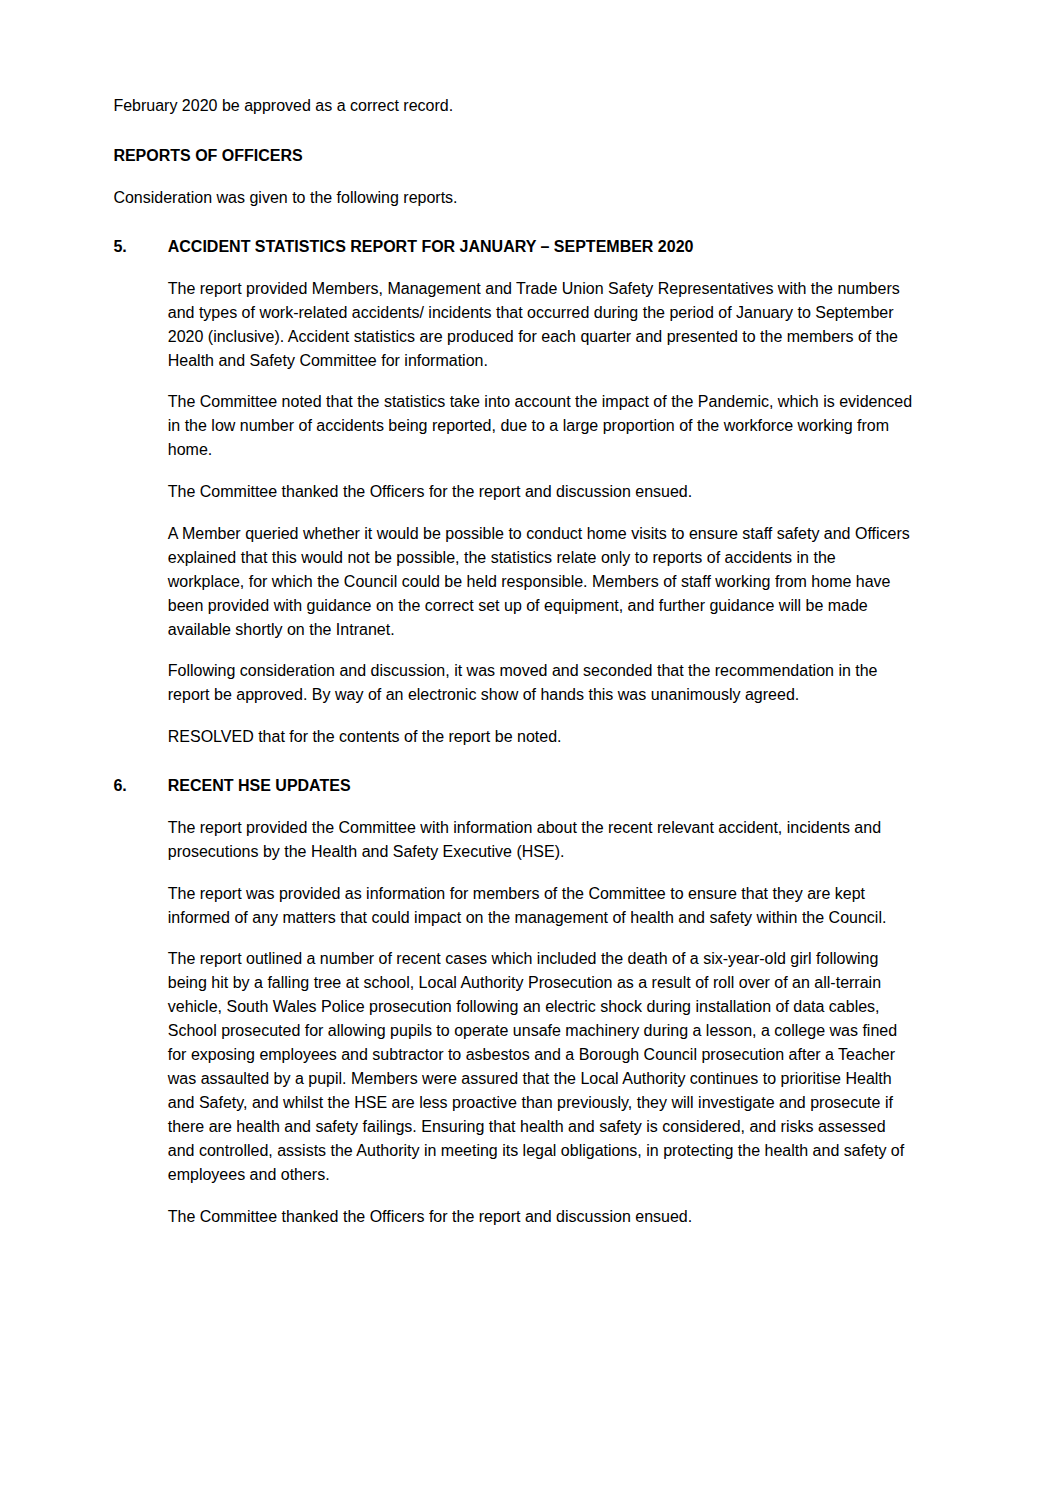February 2020 be approved as a correct record.
REPORTS OF OFFICERS
Consideration was given to the following reports.
5. Accident Statistics Report for January – September 2020
The report provided Members, Management and Trade Union Safety Representatives with the numbers and types of work-related accidents/ incidents that occurred during the period of January to September 2020 (inclusive). Accident statistics are produced for each quarter and presented to the members of the Health and Safety Committee for information.
The Committee noted that the statistics take into account the impact of the Pandemic, which is evidenced in the low number of accidents being reported, due to a large proportion of the workforce working from home.
The Committee thanked the Officers for the report and discussion ensued.
A Member queried whether it would be possible to conduct home visits to ensure staff safety and Officers explained that this would not be possible, the statistics relate only to reports of accidents in the workplace, for which the Council could be held responsible. Members of staff working from home have been provided with guidance on the correct set up of equipment, and further guidance will be made available shortly on the Intranet.
Following consideration and discussion, it was moved and seconded that the recommendation in the report be approved. By way of an electronic show of hands this was unanimously agreed.
RESOLVED that for the contents of the report be noted.
6. Recent HSE Updates
The report provided the Committee with information about the recent relevant accident, incidents and prosecutions by the Health and Safety Executive (HSE).
The report was provided as information for members of the Committee to ensure that they are kept informed of any matters that could impact on the management of health and safety within the Council.
The report outlined a number of recent cases which included the death of a six-year-old girl following being hit by a falling tree at school, Local Authority Prosecution as a result of roll over of an all-terrain vehicle, South Wales Police prosecution following an electric shock during installation of data cables, School prosecuted for allowing pupils to operate unsafe machinery during a lesson, a college was fined for exposing employees and subtractor to asbestos and a Borough Council prosecution after a Teacher was assaulted by a pupil. Members were assured that the Local Authority continues to prioritise Health and Safety, and whilst the HSE are less proactive than previously, they will investigate and prosecute if there are health and safety failings. Ensuring that health and safety is considered, and risks assessed and controlled, assists the Authority in meeting its legal obligations, in protecting the health and safety of employees and others.
The Committee thanked the Officers for the report and discussion ensued.